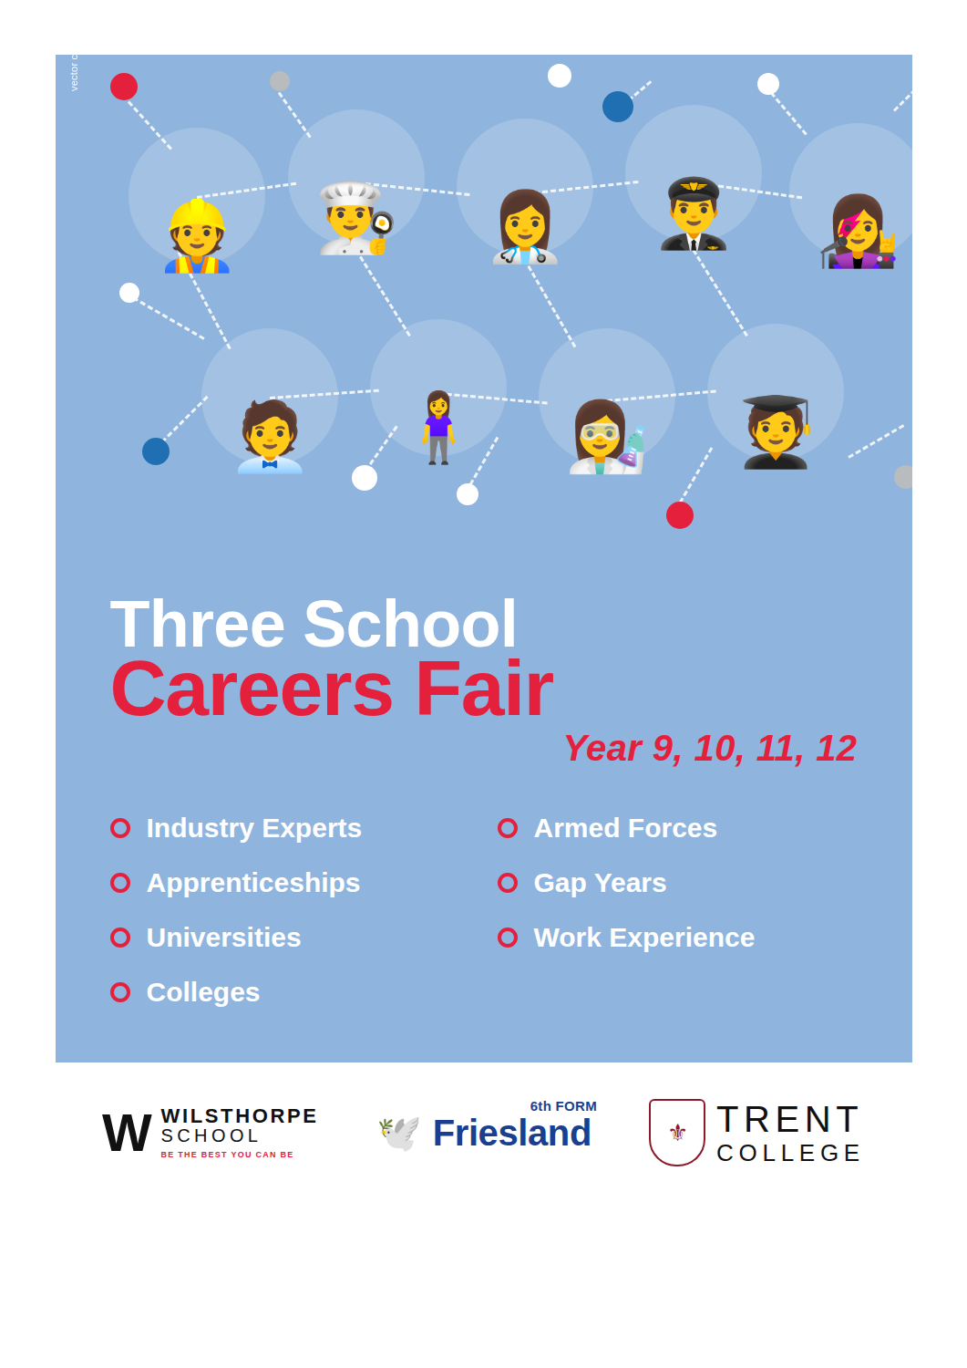vector characteres created by gstudioimagen - www.freepik.com
👷
👨‍🍳
👩‍⚕️
👨‍✈️
👩‍🎤
🧑‍💼
🧍‍♀️
👩‍🔬
🧑‍🎓
Three School
Careers Fair
Year 9, 10, 11, 12
Industry Experts
Apprenticeships
Universities
Colleges
Armed Forces
Gap Years
Work Experience
W
WILSTHORPE
SCHOOL
BE THE BEST YOU CAN BE
🕊️
Friesland 6th FORM
⚜
TRENT
COLLEGE